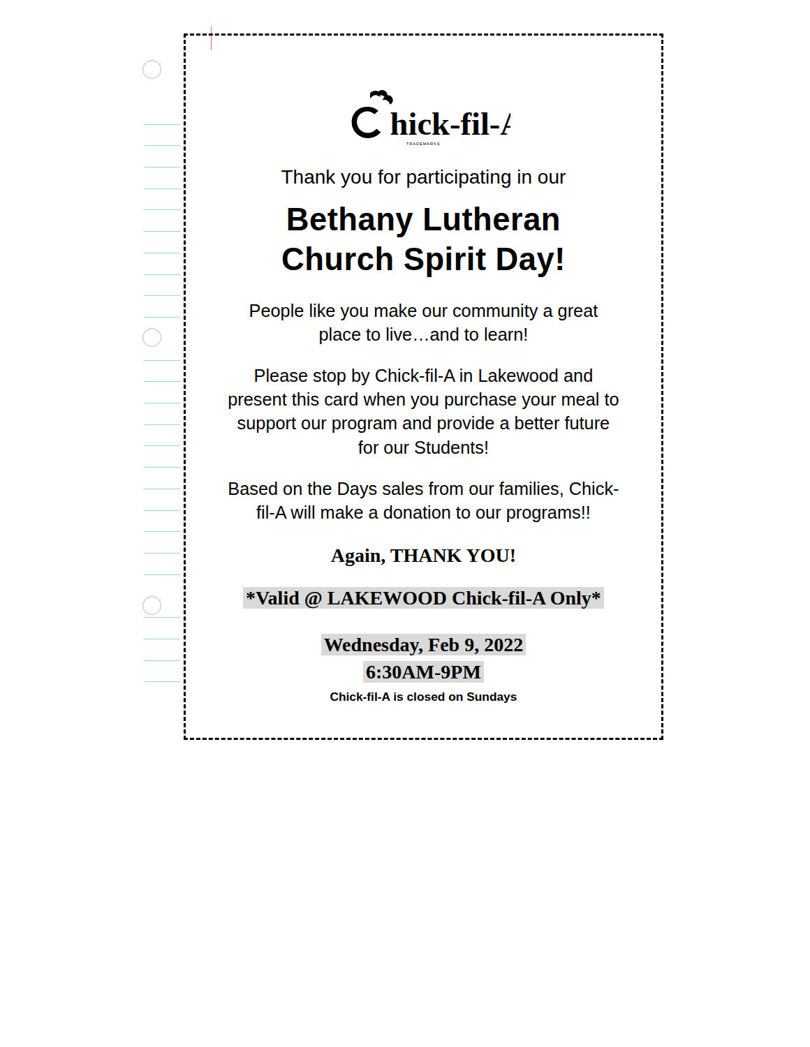hick-fil-A TRADEMARKS
Thank you for participating in our
Bethany Lutheran
Church Spirit Day!
People like you make our community a great place to live…and to learn!
Please stop by Chick-fil-A in Lakewood and present this card when you purchase your meal to support our program and provide a better future for our Students!
Based on the Days sales from our families, Chick-fil-A will make a donation to our programs!!
Again, THANK YOU!
*Valid @ LAKEWOOD Chick-fil-A Only*
Wednesday, Feb 9, 2022
6:30AM-9PM
Chick-fil-A is closed on Sundays